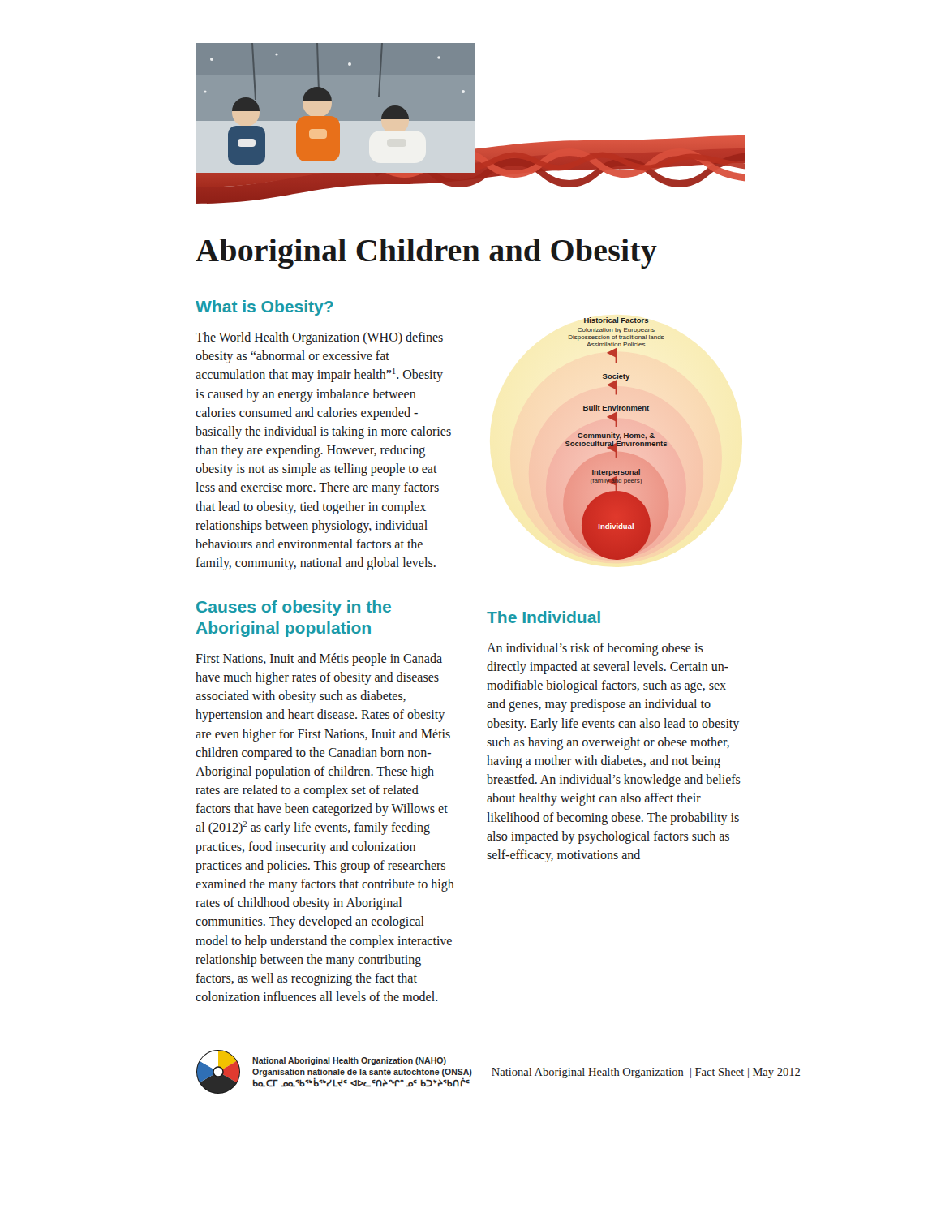Aboriginal Children and Obesity
What is Obesity?
The World Health Organization (WHO) defines obesity as “abnormal or excessive fat accumulation that may impair health”1. Obesity is caused by an energy imbalance between calories consumed and calories expended - basically the individual is taking in more calories than they are expending. However, reducing obesity is not as simple as telling people to eat less and exercise more. There are many factors that lead to obesity, tied together in complex relationships between physiology, individual behaviours and environmental factors at the family, community, national and global levels.
Causes of obesity in the Aboriginal population
First Nations, Inuit and Métis people in Canada have much higher rates of obesity and diseases associated with obesity such as diabetes, hypertension and heart disease. Rates of obesity are even higher for First Nations, Inuit and Métis children compared to the Canadian born non-Aboriginal population of children. These high rates are related to a complex set of related factors that have been categorized by Willows et al (2012)2 as early life events, family feeding practices, food insecurity and colonization practices and policies. This group of researchers examined the many factors that contribute to high rates of childhood obesity in Aboriginal communities. They developed an ecological model to help understand the complex interactive relationship between the many contributing factors, as well as recognizing the fact that colonization influences all levels of the model.
Historical Factors Colonization by Europeans Dispossession of traditional lands Assimilation Policies Society Built Environment Community, Home, & Sociocultural Environments Interpersonal (family and peers) Individual
The Individual
An individual’s risk of becoming obese is directly impacted at several levels. Certain un-modifiable biological factors, such as age, sex and genes, may predispose an individual to obesity. Early life events can also lead to obesity such as having an overweight or obese mother, having a mother with diabetes, and not being breastfed. An individual’s knowledge and beliefs about healthy weight can also affect their likelihood of becoming obese. The probability is also impacted by psychological factors such as self-efficacy, motivations and
National Aboriginal Health Organization (NAHO)
Organisation nationale de la santé autochtone (ONSA)
ᑲᓇᑕᒥ ᓄᓇᖃᖅᑳᖅᓯᒪᔪᑦ ᐊᐅᓚᑦᑎᔨᖏᓐᓄᑦ ᑲᑐᔾᔨᖃᑎᒌᑦ
National Aboriginal Health Organization | Fact Sheet | May 2012